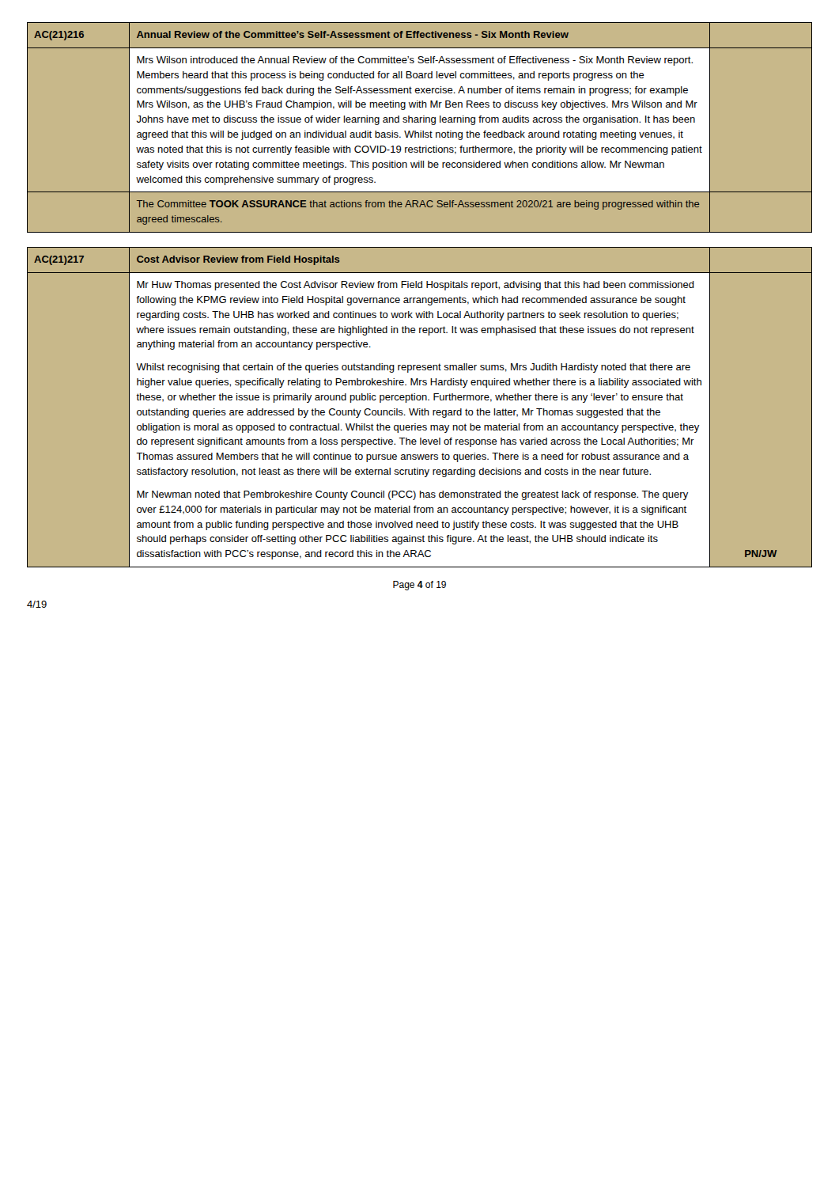| AC(21)216 | Annual Review of the Committee’s Self-Assessment of Effectiveness - Six Month Review | |
| | Mrs Wilson introduced the Annual Review of the Committee’s Self-Assessment of Effectiveness - Six Month Review report. Members heard that this process is being conducted for all Board level committees, and reports progress on the comments/suggestions fed back during the Self-Assessment exercise. A number of items remain in progress; for example Mrs Wilson, as the UHB’s Fraud Champion, will be meeting with Mr Ben Rees to discuss key objectives. Mrs Wilson and Mr Johns have met to discuss the issue of wider learning and sharing learning from audits across the organisation. It has been agreed that this will be judged on an individual audit basis. Whilst noting the feedback around rotating meeting venues, it was noted that this is not currently feasible with COVID-19 restrictions; furthermore, the priority will be recommencing patient safety visits over rotating committee meetings. This position will be reconsidered when conditions allow. Mr Newman welcomed this comprehensive summary of progress. | |
| | The Committee TOOK ASSURANCE that actions from the ARAC Self-Assessment 2020/21 are being progressed within the agreed timescales. | |
| AC(21)217 | Cost Advisor Review from Field Hospitals | |
| | Mr Huw Thomas presented the Cost Advisor Review from Field Hospitals report, advising that this had been commissioned following the KPMG review into Field Hospital governance arrangements, which had recommended assurance be sought regarding costs. The UHB has worked and continues to work with Local Authority partners to seek resolution to queries; where issues remain outstanding, these are highlighted in the report. It was emphasised that these issues do not represent anything material from an accountancy perspective. Whilst recognising that certain of the queries outstanding represent smaller sums, Mrs Judith Hardisty noted that there are higher value queries, specifically relating to Pembrokeshire. Mrs Hardisty enquired whether there is a liability associated with these, or whether the issue is primarily around public perception. Furthermore, whether there is any ‘lever’ to ensure that outstanding queries are addressed by the County Councils. With regard to the latter, Mr Thomas suggested that the obligation is moral as opposed to contractual. Whilst the queries may not be material from an accountancy perspective, they do represent significant amounts from a loss perspective. The level of response has varied across the Local Authorities; Mr Thomas assured Members that he will continue to pursue answers to queries. There is a need for robust assurance and a satisfactory resolution, not least as there will be external scrutiny regarding decisions and costs in the near future. Mr Newman noted that Pembrokeshire County Council (PCC) has demonstrated the greatest lack of response. The query over £124,000 for materials in particular may not be material from an accountancy perspective; however, it is a significant amount from a public funding perspective and those involved need to justify these costs. It was suggested that the UHB should perhaps consider off-setting other PCC liabilities against this figure. At the least, the UHB should indicate its dissatisfaction with PCC’s response, and record this in the ARAC | PN/JW |
Page 4 of 19
4/19